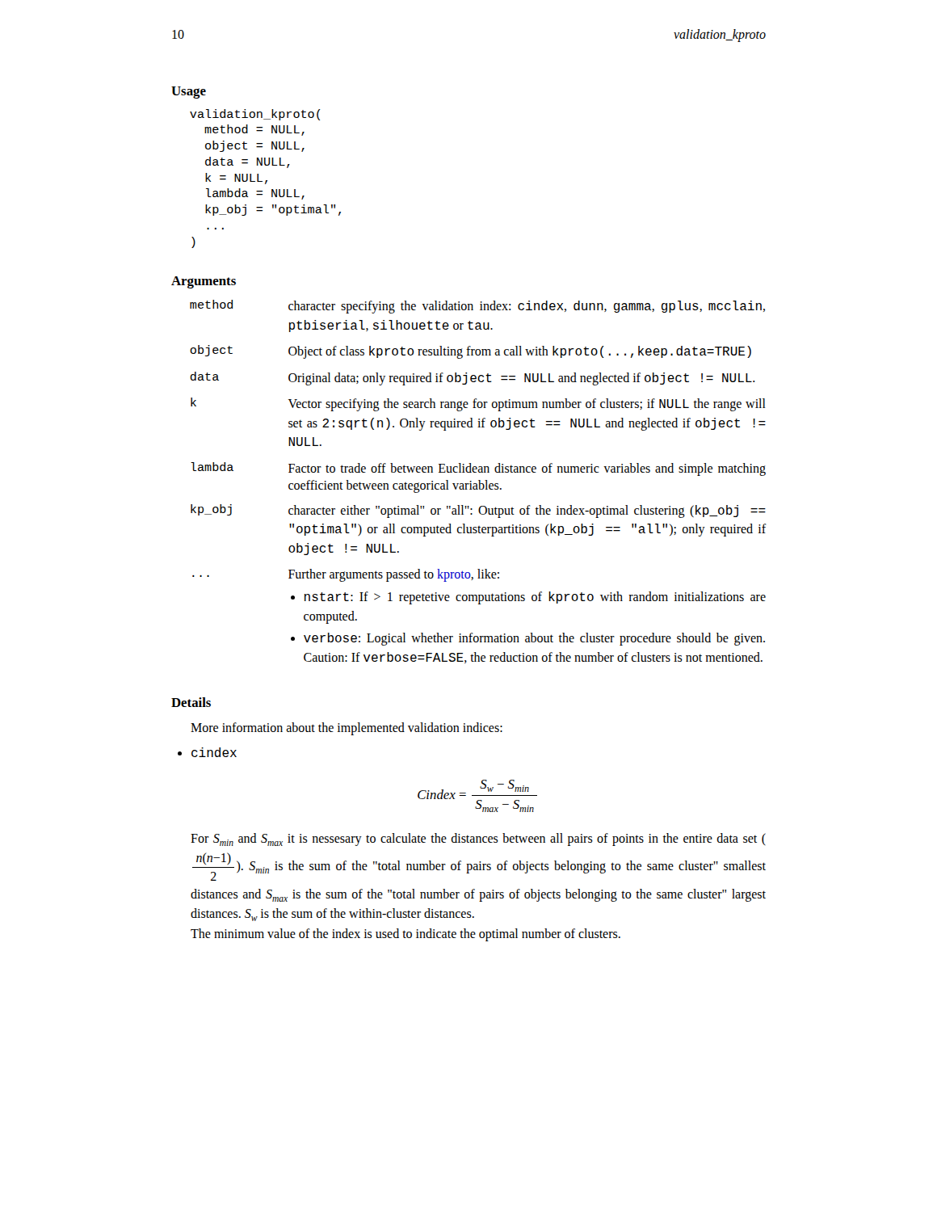10 validation_kproto
Usage
validation_kproto(
  method = NULL,
  object = NULL,
  data = NULL,
  k = NULL,
  lambda = NULL,
  kp_obj = "optimal",
  ...
)
Arguments
method
character specifying the validation index: cindex, dunn, gamma, gplus, mcclain, ptbiserial, silhouette or tau.
object
Object of class kproto resulting from a call with kproto(...,keep.data=TRUE)
data
Original data; only required if object == NULL and neglected if object != NULL.
k
Vector specifying the search range for optimum number of clusters; if NULL the range will set as 2:sqrt(n). Only required if object == NULL and neglected if object != NULL.
lambda
Factor to trade off between Euclidean distance of numeric variables and simple matching coefficient between categorical variables.
kp_obj
character either "optimal" or "all": Output of the index-optimal clustering (kp_obj == "optimal") or all computed clusterpartitions (kp_obj == "all"); only required if object != NULL.
...
Further arguments passed to kproto, like:
nstart: If > 1 repetetive computations of kproto with random initializations are computed.
verbose: Logical whether information about the cluster procedure should be given. Caution: If verbose=FALSE, the reduction of the number of clusters is not mentioned.
Details
More information about the implemented validation indices:
cindex
Cindex = Sw − Smin Smax − Smin
For Smin and Smax it is nessesary to calculate the distances between all pairs of points in the entire data set (n(n−1) 2). Smin is the sum of the "total number of pairs of objects belonging to the same cluster" smallest distances and Smax is the sum of the "total number of pairs of objects belonging to the same cluster" largest distances. Sw is the sum of the within-cluster distances.
The minimum value of the index is used to indicate the optimal number of clusters.